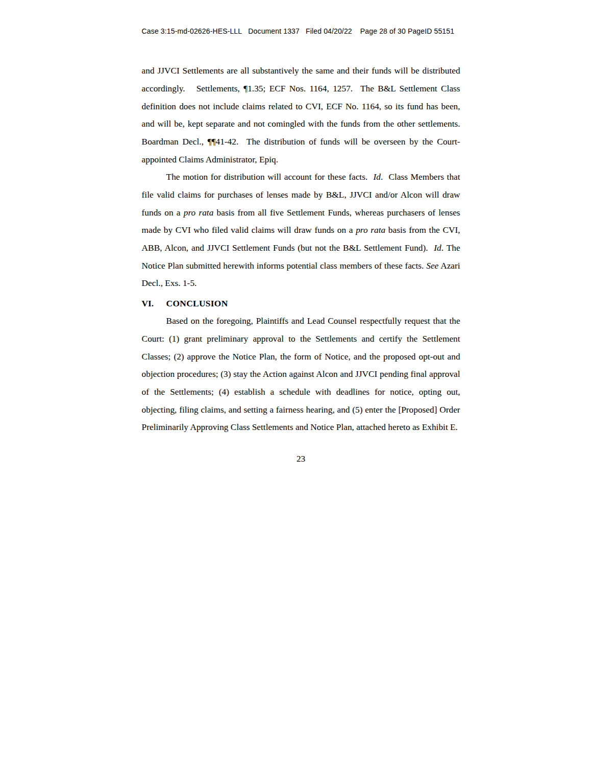Case 3:15-md-02626-HES-LLL Document 1337 Filed 04/20/22 Page 28 of 30 PageID 55151
and JJVCI Settlements are all substantively the same and their funds will be distributed accordingly. Settlements, ¶1.35; ECF Nos. 1164, 1257. The B&L Settlement Class definition does not include claims related to CVI, ECF No. 1164, so its fund has been, and will be, kept separate and not comingled with the funds from the other settlements. Boardman Decl., ¶¶41-42. The distribution of funds will be overseen by the Court-appointed Claims Administrator, Epiq.
The motion for distribution will account for these facts. Id. Class Members that file valid claims for purchases of lenses made by B&L, JJVCI and/or Alcon will draw funds on a pro rata basis from all five Settlement Funds, whereas purchasers of lenses made by CVI who filed valid claims will draw funds on a pro rata basis from the CVI, ABB, Alcon, and JJVCI Settlement Funds (but not the B&L Settlement Fund). Id. The Notice Plan submitted herewith informs potential class members of these facts. See Azari Decl., Exs. 1-5.
VI. CONCLUSION
Based on the foregoing, Plaintiffs and Lead Counsel respectfully request that the Court: (1) grant preliminary approval to the Settlements and certify the Settlement Classes; (2) approve the Notice Plan, the form of Notice, and the proposed opt-out and objection procedures; (3) stay the Action against Alcon and JJVCI pending final approval of the Settlements; (4) establish a schedule with deadlines for notice, opting out, objecting, filing claims, and setting a fairness hearing, and (5) enter the [Proposed] Order Preliminarily Approving Class Settlements and Notice Plan, attached hereto as Exhibit E.
23